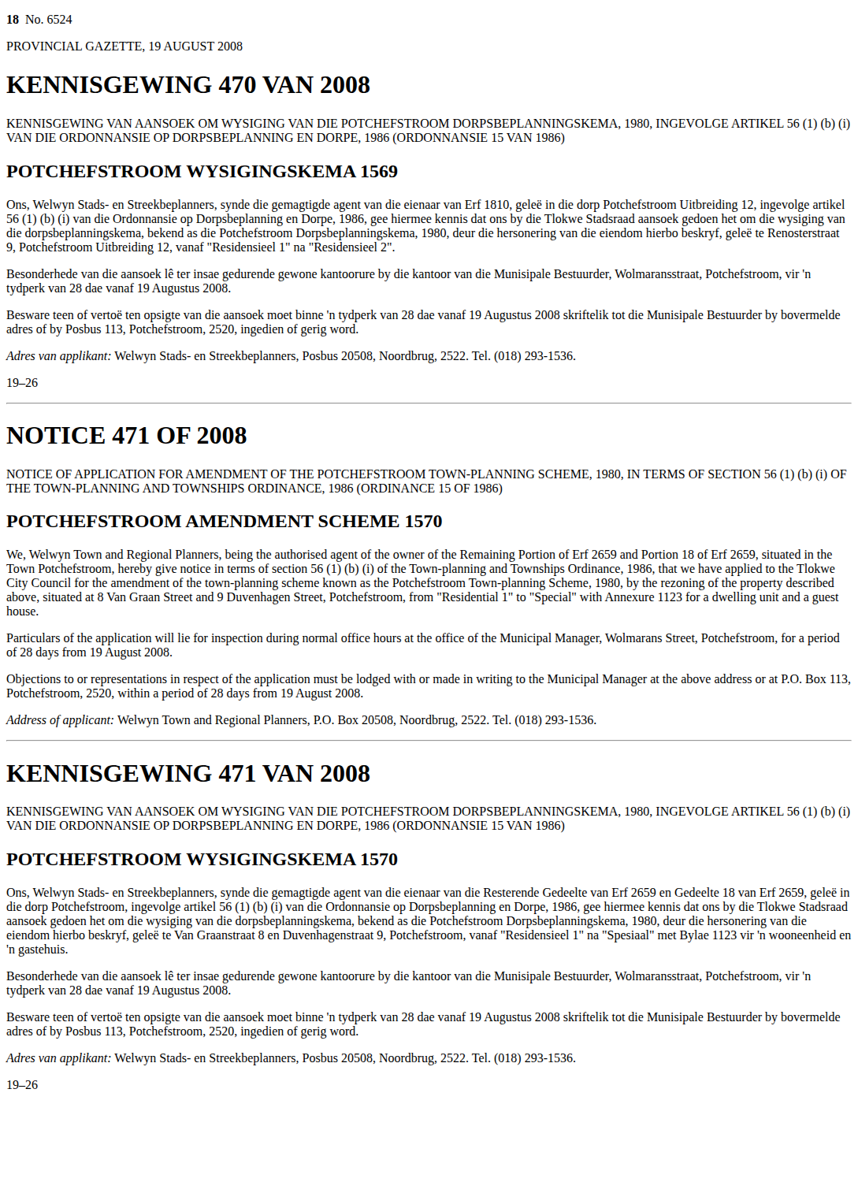18 No. 6524
PROVINCIAL GAZETTE, 19 AUGUST 2008
KENNISGEWING 470 VAN 2008
KENNISGEWING VAN AANSOEK OM WYSIGING VAN DIE POTCHEFSTROOM DORPSBEPLANNINGSKEMA, 1980, INGEVOLGE ARTIKEL 56 (1) (b) (i) VAN DIE ORDONNANSIE OP DORPSBEPLANNING EN DORPE, 1986 (ORDONNANSIE 15 VAN 1986)
POTCHEFSTROOM WYSIGINGSKEMA 1569
Ons, Welwyn Stads- en Streekbeplanners, synde die gemagtigde agent van die eienaar van Erf 1810, geleë in die dorp Potchefstroom Uitbreiding 12, ingevolge artikel 56 (1) (b) (i) van die Ordonnansie op Dorpsbeplanning en Dorpe, 1986, gee hiermee kennis dat ons by die Tlokwe Stadsraad aansoek gedoen het om die wysiging van die dorpsbeplanningskema, bekend as die Potchefstroom Dorpsbeplanningskema, 1980, deur die hersonering van die eiendom hierbo beskryf, geleë te Renosterstraat 9, Potchefstroom Uitbreiding 12, vanaf "Residensieel 1" na "Residensieel 2".
Besonderhede van die aansoek lê ter insae gedurende gewone kantoorure by die kantoor van die Munisipale Bestuurder, Wolmaransstraat, Potchefstroom, vir 'n tydperk van 28 dae vanaf 19 Augustus 2008.
Besware teen of vertoë ten opsigte van die aansoek moet binne 'n tydperk van 28 dae vanaf 19 Augustus 2008 skriftelik tot die Munisipale Bestuurder by bovermelde adres of by Posbus 113, Potchefstroom, 2520, ingedien of gerig word.
Adres van applikant: Welwyn Stads- en Streekbeplanners, Posbus 20508, Noordbrug, 2522. Tel. (018) 293-1536.
19–26
NOTICE 471 OF 2008
NOTICE OF APPLICATION FOR AMENDMENT OF THE POTCHEFSTROOM TOWN-PLANNING SCHEME, 1980, IN TERMS OF SECTION 56 (1) (b) (i) OF THE TOWN-PLANNING AND TOWNSHIPS ORDINANCE, 1986 (ORDINANCE 15 OF 1986)
POTCHEFSTROOM AMENDMENT SCHEME 1570
We, Welwyn Town and Regional Planners, being the authorised agent of the owner of the Remaining Portion of Erf 2659 and Portion 18 of Erf 2659, situated in the Town Potchefstroom, hereby give notice in terms of section 56 (1) (b) (i) of the Town-planning and Townships Ordinance, 1986, that we have applied to the Tlokwe City Council for the amendment of the town-planning scheme known as the Potchefstroom Town-planning Scheme, 1980, by the rezoning of the property described above, situated at 8 Van Graan Street and 9 Duvenhagen Street, Potchefstroom, from "Residential 1" to "Special" with Annexure 1123 for a dwelling unit and a guest house.
Particulars of the application will lie for inspection during normal office hours at the office of the Municipal Manager, Wolmarans Street, Potchefstroom, for a period of 28 days from 19 August 2008.
Objections to or representations in respect of the application must be lodged with or made in writing to the Municipal Manager at the above address or at P.O. Box 113, Potchefstroom, 2520, within a period of 28 days from 19 August 2008.
Address of applicant: Welwyn Town and Regional Planners, P.O. Box 20508, Noordbrug, 2522. Tel. (018) 293-1536.
KENNISGEWING 471 VAN 2008
KENNISGEWING VAN AANSOEK OM WYSIGING VAN DIE POTCHEFSTROOM DORPSBEPLANNINGSKEMA, 1980, INGEVOLGE ARTIKEL 56 (1) (b) (i) VAN DIE ORDONNANSIE OP DORPSBEPLANNING EN DORPE, 1986 (ORDONNANSIE 15 VAN 1986)
POTCHEFSTROOM WYSIGINGSKEMA 1570
Ons, Welwyn Stads- en Streekbeplanners, synde die gemagtigde agent van die eienaar van die Resterende Gedeelte van Erf 2659 en Gedeelte 18 van Erf 2659, geleë in die dorp Potchefstroom, ingevolge artikel 56 (1) (b) (i) van die Ordonnansie op Dorpsbeplanning en Dorpe, 1986, gee hiermee kennis dat ons by die Tlokwe Stadsraad aansoek gedoen het om die wysiging van die dorpsbeplanningskema, bekend as die Potchefstroom Dorpsbeplanningskema, 1980, deur die hersonering van die eiendom hierbo beskryf, geleë te Van Graanstraat 8 en Duvenhagenstraat 9, Potchefstroom, vanaf "Residensieel 1" na "Spesiaal" met Bylae 1123 vir 'n wooneenheid en 'n gastehuis.
Besonderhede van die aansoek lê ter insae gedurende gewone kantoorure by die kantoor van die Munisipale Bestuurder, Wolmaransstraat, Potchefstroom, vir 'n tydperk van 28 dae vanaf 19 Augustus 2008.
Besware teen of vertoë ten opsigte van die aansoek moet binne 'n tydperk van 28 dae vanaf 19 Augustus 2008 skriftelik tot die Munisipale Bestuurder by bovermelde adres of by Posbus 113, Potchefstroom, 2520, ingedien of gerig word.
Adres van applikant: Welwyn Stads- en Streekbeplanners, Posbus 20508, Noordbrug, 2522. Tel. (018) 293-1536.
19–26